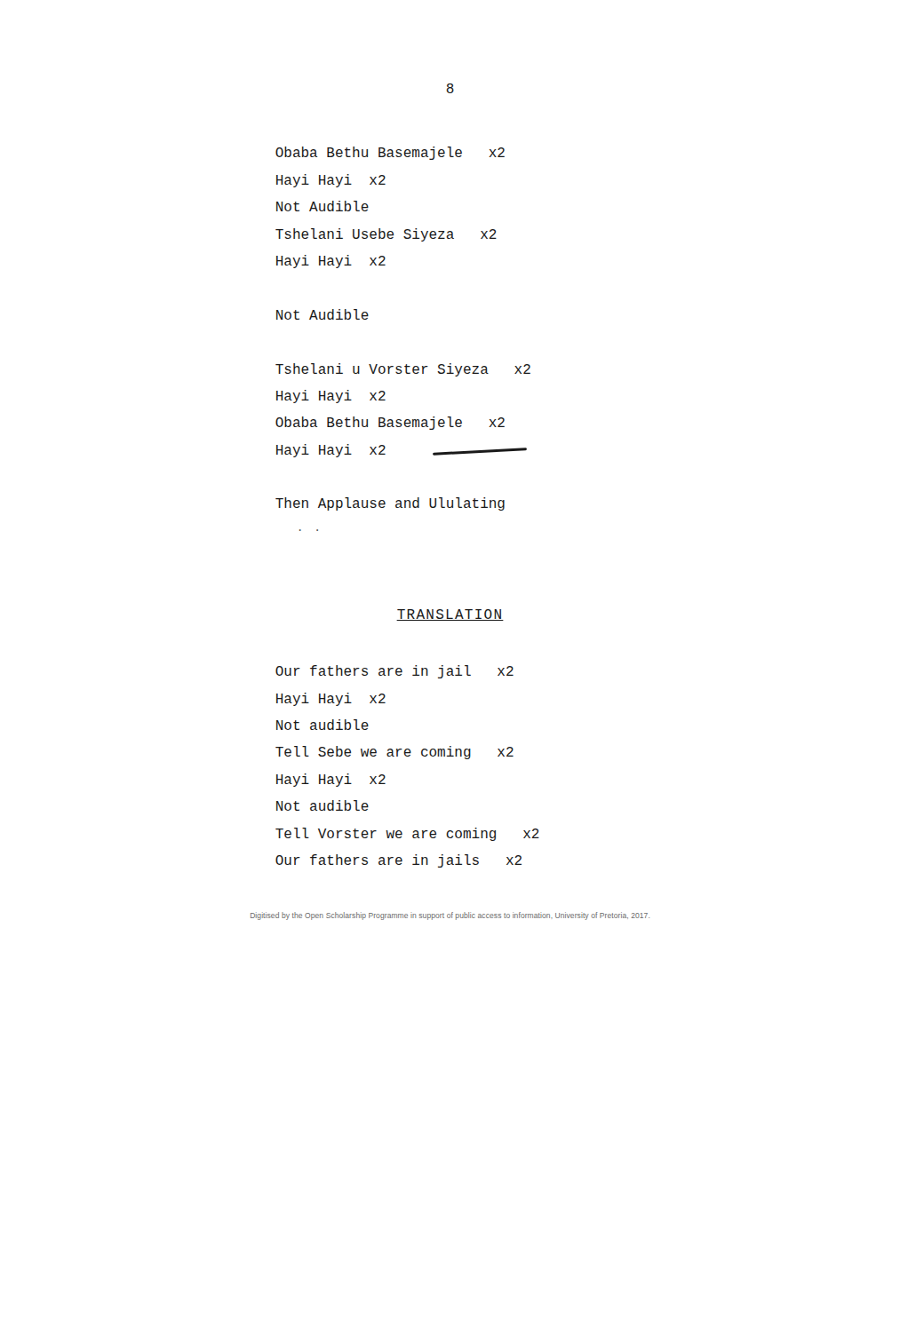8
Obaba Bethu Basemajele x2
Hayi Hayi x2
Not Audible
Tshelani Usebe Siyeza x2
Hayi Hayi x2
Not Audible
Tshelani u Vorster Siyeza x2
Hayi Hayi x2
Obaba Bethu Basemajele x2
Hayi Hayi x2
Then Applause and Ululating
· ·
TRANSLATION
Our fathers are in jail x2
Hayi Hayi x2
Not audible
Tell Sebe we are coming x2
Hayi Hayi x2
Not audible
Tell Vorster we are coming x2
Our fathers are in jails x2
Digitised by the Open Scholarship Programme in support of public access to information, University of Pretoria, 2017.